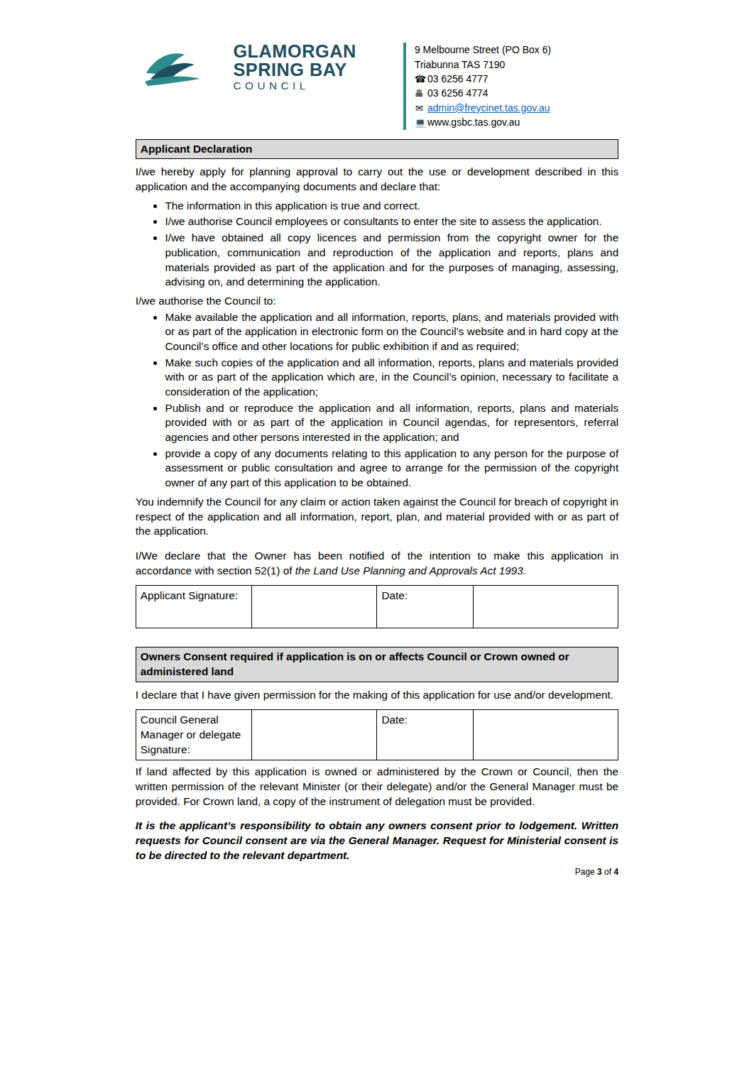GLAMORGAN
SPRING BAY
COUNCIL
9 Melbourne Street (PO Box 6)
Triabunna TAS 7190
☎03 6256 4777
🖶03 6256 4774
✉admin@freycinet.tas.gov.au
💻www.gsbc.tas.gov.au
Applicant Declaration
I/we hereby apply for planning approval to carry out the use or development described in this application and the accompanying documents and declare that:
The information in this application is true and correct.
I/we authorise Council employees or consultants to enter the site to assess the application.
I/we have obtained all copy licences and permission from the copyright owner for the publication, communication and reproduction of the application and reports, plans and materials provided as part of the application and for the purposes of managing, assessing, advising on, and determining the application.
I/we authorise the Council to:
Make available the application and all information, reports, plans, and materials provided with or as part of the application in electronic form on the Council’s website and in hard copy at the Council’s office and other locations for public exhibition if and as required;
Make such copies of the application and all information, reports, plans and materials provided with or as part of the application which are, in the Council’s opinion, necessary to facilitate a consideration of the application;
Publish and or reproduce the application and all information, reports, plans and materials provided with or as part of the application in Council agendas, for representors, referral agencies and other persons interested in the application; and
provide a copy of any documents relating to this application to any person for the purpose of assessment or public consultation and agree to arrange for the permission of the copyright owner of any part of this application to be obtained.
You indemnify the Council for any claim or action taken against the Council for breach of copyright in respect of the application and all information, report, plan, and material provided with or as part of the application.
I/We declare that the Owner has been notified of the intention to make this application in accordance with section 52(1) of the Land Use Planning and Approvals Act 1993.
| Applicant Signature: | | Date: | |
Owners Consent required if application is on or affects Council or Crown owned or administered land
I declare that I have given permission for the making of this application for use and/or development.
| Council General Manager or delegate Signature: | | Date: | |
If land affected by this application is owned or administered by the Crown or Council, then the written permission of the relevant Minister (or their delegate) and/or the General Manager must be provided. For Crown land, a copy of the instrument of delegation must be provided.
It is the applicant’s responsibility to obtain any owners consent prior to lodgement. Written requests for Council consent are via the General Manager. Request for Ministerial consent is to be directed to the relevant department.
Page 3 of 4